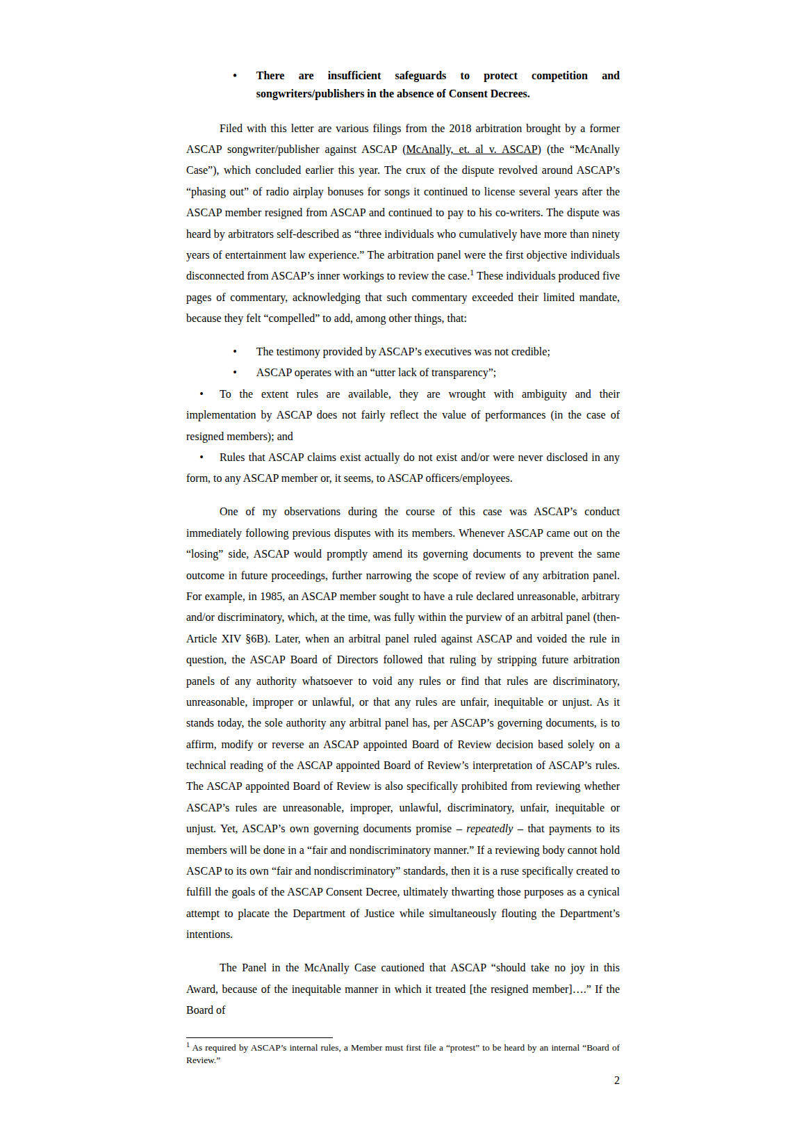There are insufficient safeguards to protect competition and songwriters/publishers in the absence of Consent Decrees.
Filed with this letter are various filings from the 2018 arbitration brought by a former ASCAP songwriter/publisher against ASCAP (McAnally, et. al v. ASCAP) (the “McAnally Case”), which concluded earlier this year. The crux of the dispute revolved around ASCAP’s “phasing out” of radio airplay bonuses for songs it continued to license several years after the ASCAP member resigned from ASCAP and continued to pay to his co-writers. The dispute was heard by arbitrators self-described as “three individuals who cumulatively have more than ninety years of entertainment law experience.” The arbitration panel were the first objective individuals disconnected from ASCAP’s inner workings to review the case.1 These individuals produced five pages of commentary, acknowledging that such commentary exceeded their limited mandate, because they felt “compelled” to add, among other things, that:
The testimony provided by ASCAP’s executives was not credible;
ASCAP operates with an “utter lack of transparency”;
To the extent rules are available, they are wrought with ambiguity and their implementation by ASCAP does not fairly reflect the value of performances (in the case of resigned members); and
Rules that ASCAP claims exist actually do not exist and/or were never disclosed in any form, to any ASCAP member or, it seems, to ASCAP officers/employees.
One of my observations during the course of this case was ASCAP’s conduct immediately following previous disputes with its members. Whenever ASCAP came out on the “losing” side, ASCAP would promptly amend its governing documents to prevent the same outcome in future proceedings, further narrowing the scope of review of any arbitration panel. For example, in 1985, an ASCAP member sought to have a rule declared unreasonable, arbitrary and/or discriminatory, which, at the time, was fully within the purview of an arbitral panel (then-Article XIV §6B). Later, when an arbitral panel ruled against ASCAP and voided the rule in question, the ASCAP Board of Directors followed that ruling by stripping future arbitration panels of any authority whatsoever to void any rules or find that rules are discriminatory, unreasonable, improper or unlawful, or that any rules are unfair, inequitable or unjust. As it stands today, the sole authority any arbitral panel has, per ASCAP’s governing documents, is to affirm, modify or reverse an ASCAP appointed Board of Review decision based solely on a technical reading of the ASCAP appointed Board of Review’s interpretation of ASCAP’s rules. The ASCAP appointed Board of Review is also specifically prohibited from reviewing whether ASCAP’s rules are unreasonable, improper, unlawful, discriminatory, unfair, inequitable or unjust. Yet, ASCAP’s own governing documents promise – repeatedly – that payments to its members will be done in a “fair and nondiscriminatory manner.” If a reviewing body cannot hold ASCAP to its own “fair and nondiscriminatory” standards, then it is a ruse specifically created to fulfill the goals of the ASCAP Consent Decree, ultimately thwarting those purposes as a cynical attempt to placate the Department of Justice while simultaneously flouting the Department’s intentions.
The Panel in the McAnally Case cautioned that ASCAP “should take no joy in this Award, because of the inequitable manner in which it treated [the resigned member]….” If the Board of
1 As required by ASCAP’s internal rules, a Member must first file a “protest” to be heard by an internal “Board of Review.”
2